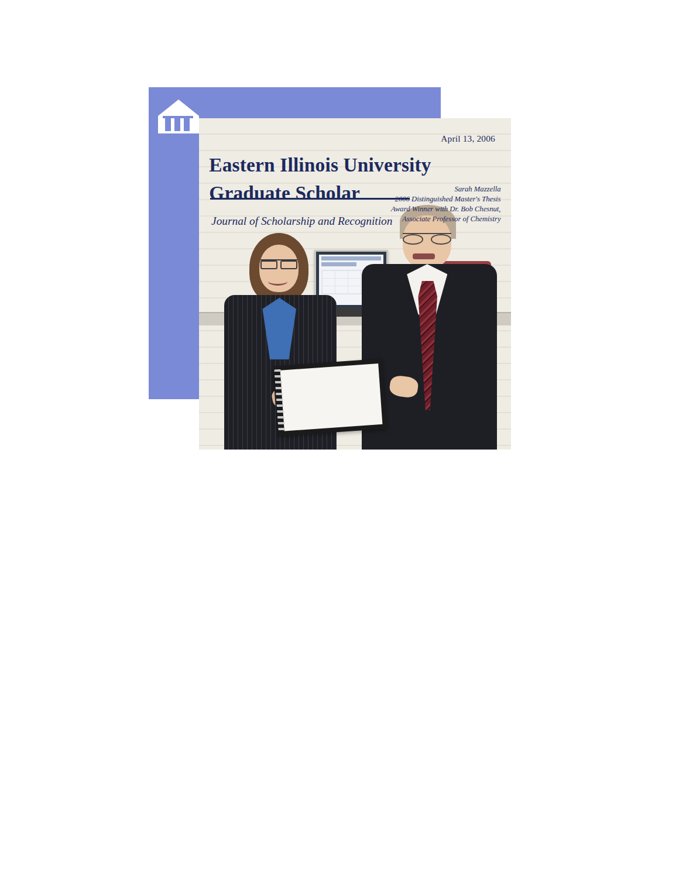April 13, 2006
Eastern Illinois University
Graduate Scholar
Journal of Scholarship and Recognition
Sarah Mazzella 2006 Distinguished Master's Thesis Award Winner with Dr. Bob Chesnut, Associate Professor of Chemistry